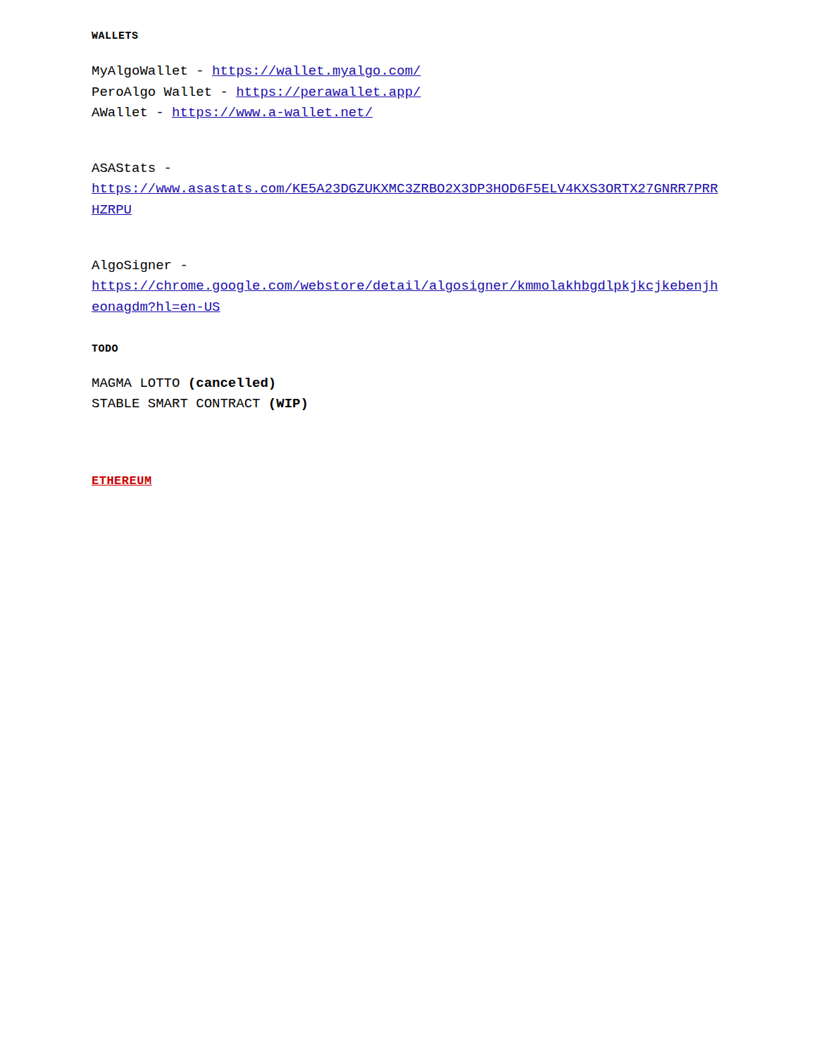WALLETS
MyAlgoWallet - https://wallet.myalgo.com/
PeroAlgo Wallet - https://perawallet.app/
AWallet - https://www.a-wallet.net/
ASAStats -
https://www.asastats.com/KE5A23DGZUKXMC3ZRBO2X3DP3HOD6F5ELV4KXS3ORTX27GNRR7PRRHZRPU
AlgoSigner -
https://chrome.google.com/webstore/detail/algosigner/kmmolakhbgdlpkjkcjkebenjheonagdm?hl=en-US
TODO
MAGMA LOTTO (cancelled)
STABLE SMART CONTRACT (WIP)
ETHEREUM